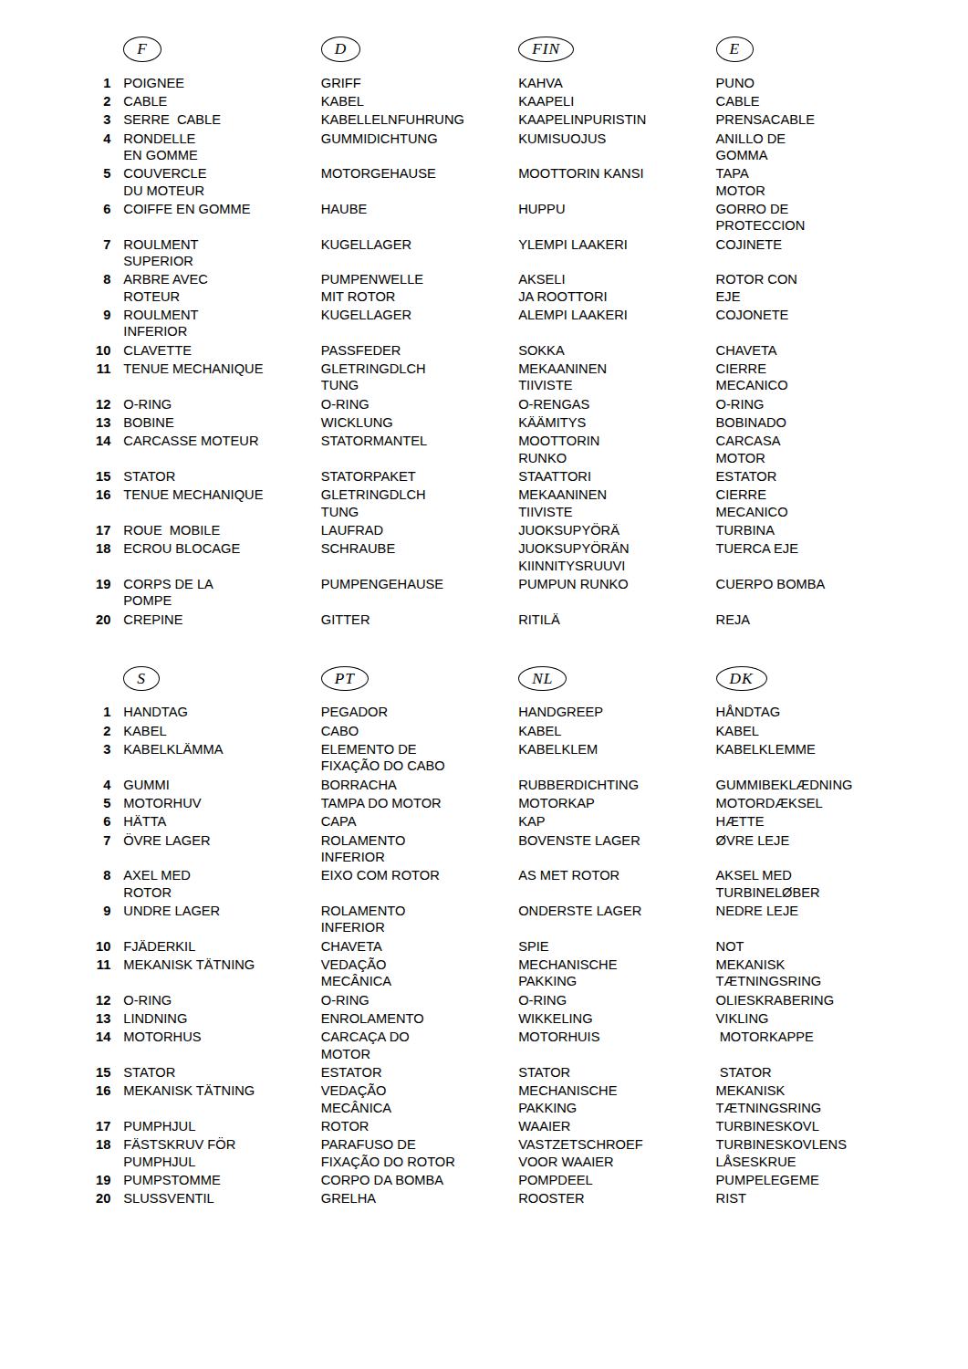| | F | D | FIN | E |
| 1 | POIGNEE | GRIFF | KAHVA | PUNO |
| 2 | CABLE | KABEL | KAAPELI | CABLE |
| 3 | SERRE CABLE | KABELLELNFUHRUNG | KAAPELINPURISTIN | PRENSACABLE |
| 4 | RONDELLE EN GOMME | GUMMIDICHTUNG | KUMISUOJUS | ANILLO DE GOMMA |
| 5 | COUVERCLE DU MOTEUR | MOTORGEHAUSE | MOOTTORIN KANSI | TAPA MOTOR |
| 6 | COIFFE EN GOMME | HAUBE | HUPPU | GORRO DE PROTECCION |
| 7 | ROULMENT SUPERIOR | KUGELLAGER | YLEMPI LAAKERI | COJINETE |
| 8 | ARBRE AVEC ROTEUR | PUMPENWELLE MIT ROTOR | AKSELI JA ROOTTORI | ROTOR CON EJE |
| 9 | ROULMENT INFERIOR | KUGELLAGER | ALEMPI LAAKERI | COJONETE |
| 10 | CLAVETTE | PASSFEDER | SOKKA | CHAVETA |
| 11 | TENUE MECHANIQUE | GLETRINGDLCH TUNG | MEKAANINEN TIIVISTE | CIERRE MECANICO |
| 12 | O-RING | O-RING | O-RENGAS | O-RING |
| 13 | BOBINE | WICKLUNG | KÄÄMITYS | BOBINADO |
| 14 | CARCASSE MOTEUR | STATORMANTEL | MOOTTORIN RUNKO | CARCASA MOTOR |
| 15 | STATOR | STATORPAKET | STAATTORI | ESTATOR |
| 16 | TENUE MECHANIQUE | GLETRINGDLCH TUNG | MEKAANINEN TIIVISTE | CIERRE MECANICO |
| 17 | ROUE MOBILE | LAUFRAD | JUOKSUPYÖRÄ | TURBINA |
| 18 | ECROU BLOCAGE | SCHRAUBE | JUOKSUPYÖRÄN KIINNITYSRUUVI | TUERCA EJE |
| 19 | CORPS DE LA POMPE | PUMPENGEHAUSE | PUMPUN RUNKO | CUERPO BOMBA |
| 20 | CREPINE | GITTER | RITILÄ | REJA |
| | S | PT | NL | DK |
| 1 | HANDTAG | PEGADOR | HANDGREEP | HÅNDTAG |
| 2 | KABEL | CABO | KABEL | KABEL |
| 3 | KABELKLÄMMA | ELEMENTO DE FIXAÇÃO DO CABO | KABELKLEM | KABELKLEMME |
| 4 | GUMMI | BORRACHA | RUBBERDICHTING | GUMMIBEKLÆDNING |
| 5 | MOTORHUV | TAMPA DO MOTOR | MOTORKAP | MOTORDÆKSEL |
| 6 | HÄTTA | CAPA | KAP | HÆTTE |
| 7 | ÖVRE LAGER | ROLAMENTO INFERIOR | BOVENSTE LAGER | ØVRE LEJE |
| 8 | AXEL MED ROTOR | EIXO COM ROTOR | AS MET ROTOR | AKSEL MED TURBINELØBER |
| 9 | UNDRE LAGER | ROLAMENTO INFERIOR | ONDERSTE LAGER | NEDRE LEJE |
| 10 | FJÄDERKIL | CHAVETA | SPIE | NOT |
| 11 | MEKANISK TÄTNING | VEDAÇÃO MECÂNICA | MECHANISCHE PAKKING | MEKANISK TÆTNINGSRING |
| 12 | O-RING | O-RING | O-RING | OLIESKRABERING |
| 13 | LINDNING | ENROLAMENTO | WIKKELING | VIKLING |
| 14 | MOTORHUS | CARCAÇA DO MOTOR | MOTORHUIS | MOTORKAPPE |
| 15 | STATOR | ESTATOR | STATOR | STATOR |
| 16 | MEKANISK TÄTNING | VEDAÇÃO MECÂNICA | MECHANISCHE PAKKING | MEKANISK TÆTNINGSRING |
| 17 | PUMPHJUL | ROTOR | WAAIER | TURBINESKOVL |
| 18 | FÄSTSKRUV FÖR PUMPHJUL | PARAFUSO DE FIXAÇÃO DO ROTOR | VASTZETSCHROEF VOOR WAAIER | TURBINESKOVLENS LÅSESKRUE |
| 19 | PUMPSTOMME | CORPO DA BOMBA | POMPDEEL | PUMPELEGEME |
| 20 | SLUSSVENTIL | GRELHA | ROOSTER | RIST |